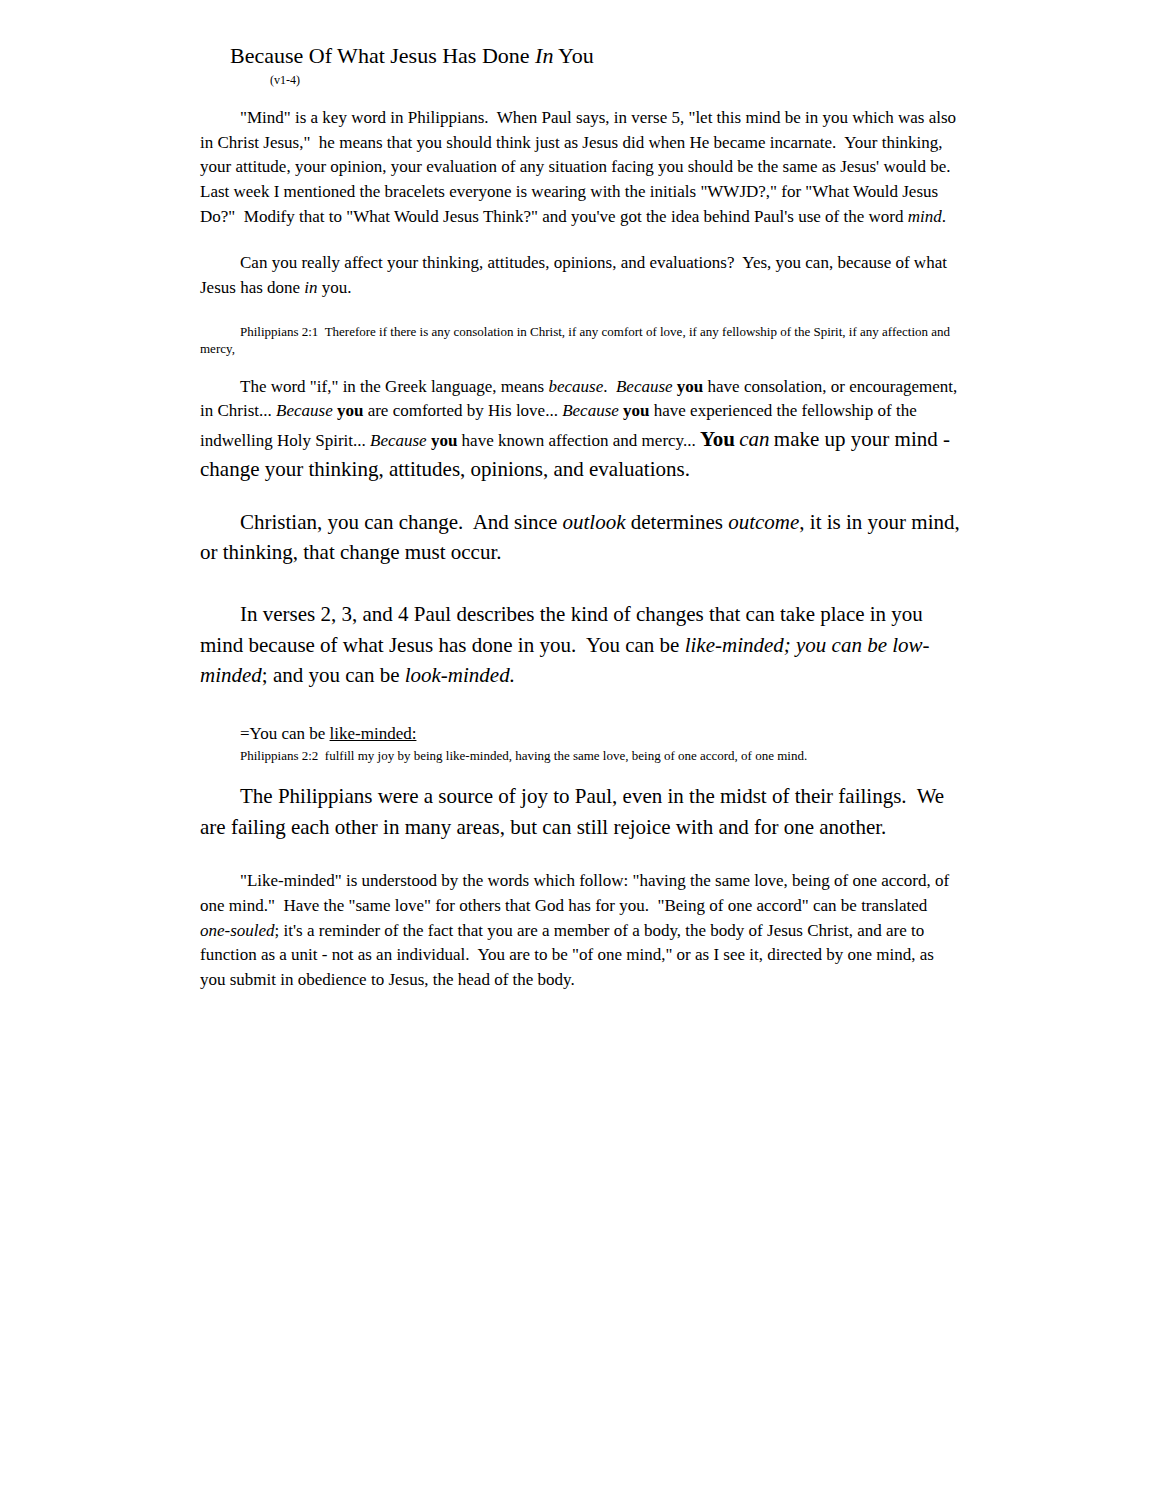Because Of What Jesus Has Done In You
(v1-4)
"Mind" is a key word in Philippians. When Paul says, in verse 5, "let this mind be in you which was also in Christ Jesus," he means that you should think just as Jesus did when He became incarnate. Your thinking, your attitude, your opinion, your evaluation of any situation facing you should be the same as Jesus' would be. Last week I mentioned the bracelets everyone is wearing with the initials "WWJD?," for "What Would Jesus Do?" Modify that to "What Would Jesus Think?" and you've got the idea behind Paul's use of the word mind.
Can you really affect your thinking, attitudes, opinions, and evaluations? Yes, you can, because of what Jesus has done in you.
Philippians 2:1 Therefore if there is any consolation in Christ, if any comfort of love, if any fellowship of the Spirit, if any affection and mercy,
The word "if," in the Greek language, means because. Because you have consolation, or encouragement, in Christ... Because you are comforted by His love... Because you have experienced the fellowship of the indwelling Holy Spirit... Because you have known affection and mercy... You can make up your mind - change your thinking, attitudes, opinions, and evaluations.
Christian, you can change. And since outlook determines outcome, it is in your mind, or thinking, that change must occur.
In verses 2, 3, and 4 Paul describes the kind of changes that can take place in you mind because of what Jesus has done in you. You can be like-minded; you can be low-minded; and you can be look-minded.
=You can be like-minded:
Philippians 2:2 fulfill my joy by being like-minded, having the same love, being of one accord, of one mind.
The Philippians were a source of joy to Paul, even in the midst of their failings. We are failing each other in many areas, but can still rejoice with and for one another.
"Like-minded" is understood by the words which follow: "having the same love, being of one accord, of one mind." Have the "same love" for others that God has for you. "Being of one accord" can be translated one-souled; it's a reminder of the fact that you are a member of a body, the body of Jesus Christ, and are to function as a unit - not as an individual. You are to be "of one mind," or as I see it, directed by one mind, as you submit in obedience to Jesus, the head of the body.